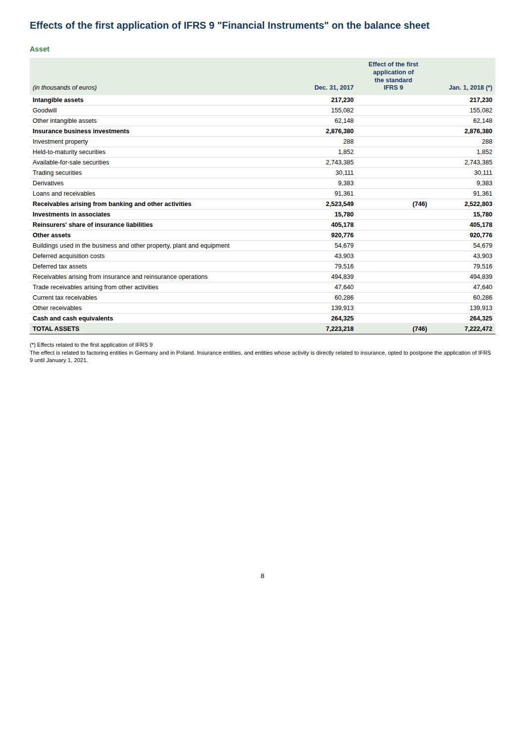Effects of the first application of IFRS 9 "Financial Instruments" on the balance sheet
Asset
| (in thousands of euros) | Dec. 31, 2017 | Effect of the first application of the standard IFRS 9 | Jan. 1, 2018 (*) |
| --- | --- | --- | --- |
| Intangible assets | 217,230 | | 217,230 |
| Goodwill | 155,082 | | 155,082 |
| Other intangible assets | 62,148 | | 62,148 |
| Insurance business investments | 2,876,380 | | 2,876,380 |
| Investment property | 288 | | 288 |
| Held-to-maturity securities | 1,852 | | 1,852 |
| Available-for-sale securities | 2,743,385 | | 2,743,385 |
| Trading securities | 30,111 | | 30,111 |
| Derivatives | 9,383 | | 9,383 |
| Loans and receivables | 91,361 | | 91,361 |
| Receivables arising from banking and other activities | 2,523,549 | (746) | 2,522,803 |
| Investments in associates | 15,780 | | 15,780 |
| Reinsurers' share of insurance liabilities | 405,178 | | 405,178 |
| Other assets | 920,776 | | 920,776 |
| Buildings used in the business and other property, plant and equipment | 54,679 | | 54,679 |
| Deferred acquisition costs | 43,903 | | 43,903 |
| Deferred tax assets | 79,516 | | 79,516 |
| Receivables arising from insurance and reinsurance operations | 494,839 | | 494,839 |
| Trade receivables arising from other activities | 47,640 | | 47,640 |
| Current tax receivables | 60,286 | | 60,286 |
| Other receivables | 139,913 | | 139,913 |
| Cash and cash equivalents | 264,325 | | 264,325 |
| TOTAL ASSETS | 7,223,218 | (746) | 7,222,472 |
(*) Effects related to the first application of IFRS 9
The effect is related to factoring entities in Germany and in Poland. Insurance entities, and entities whose activity is directly related to insurance, opted to postpone the application of IFRS 9 until January 1, 2021.
8